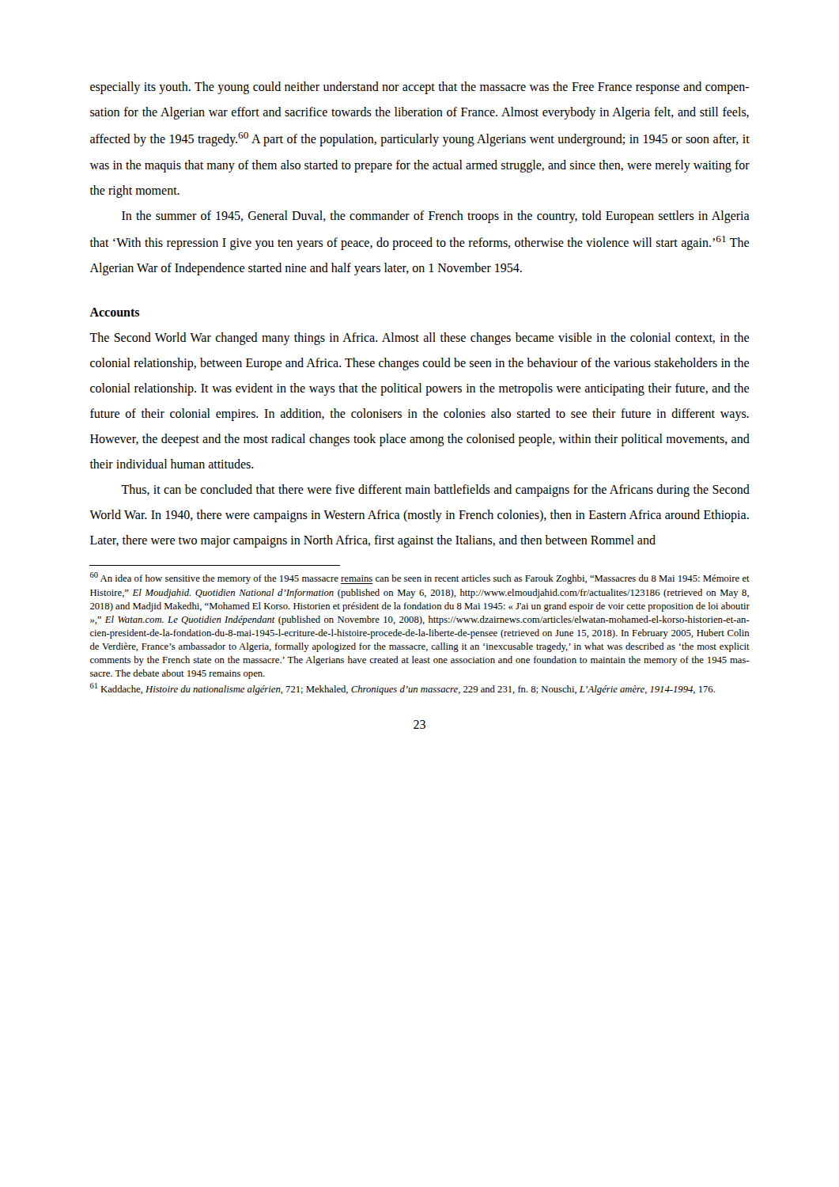especially its youth. The young could neither understand nor accept that the massacre was the Free France response and compensation for the Algerian war effort and sacrifice towards the liberation of France. Almost everybody in Algeria felt, and still feels, affected by the 1945 tragedy.60 A part of the population, particularly young Algerians went underground; in 1945 or soon after, it was in the maquis that many of them also started to prepare for the actual armed struggle, and since then, were merely waiting for the right moment.
In the summer of 1945, General Duval, the commander of French troops in the country, told European settlers in Algeria that ‘With this repression I give you ten years of peace, do proceed to the reforms, otherwise the violence will start again.’61 The Algerian War of Independence started nine and half years later, on 1 November 1954.
Accounts
The Second World War changed many things in Africa. Almost all these changes became visible in the colonial context, in the colonial relationship, between Europe and Africa. These changes could be seen in the behaviour of the various stakeholders in the colonial relationship. It was evident in the ways that the political powers in the metropolis were anticipating their future, and the future of their colonial empires. In addition, the colonisers in the colonies also started to see their future in different ways. However, the deepest and the most radical changes took place among the colonised people, within their political movements, and their individual human attitudes.
Thus, it can be concluded that there were five different main battlefields and campaigns for the Africans during the Second World War. In 1940, there were campaigns in Western Africa (mostly in French colonies), then in Eastern Africa around Ethiopia. Later, there were two major campaigns in North Africa, first against the Italians, and then between Rommel and
60 An idea of how sensitive the memory of the 1945 massacre remains can be seen in recent articles such as Farouk Zoghbi, “Massacres du 8 Mai 1945: Mémoire et Histoire,” El Moudjahid. Quotidien National d’Information (published on May 6, 2018), http://www.elmoudjahid.com/fr/actualites/123186 (retrieved on May 8, 2018) and Madjid Makedhi, “Mohamed El Korso. Historien et président de la fondation du 8 Mai 1945: « J'ai un grand espoir de voir cette proposition de loi aboutir »,” El Watan.com. Le Quotidien Indépendant (published on Novembre 10, 2008), https://www.dzairnews.com/articles/elwatan-mohamed-el-korso-historien-et-ancien-president-de-la-fondation-du-8-mai-1945-l-ecriture-de-l-histoire-procede-de-la-liberte-de-pensee (retrieved on June 15, 2018). In February 2005, Hubert Colin de Verdière, France’s ambassador to Algeria, formally apologized for the massacre, calling it an ‘inexcusable tragedy,’ in what was described as ‘the most explicit comments by the French state on the massacre.’ The Algerians have created at least one association and one foundation to maintain the memory of the 1945 massacre. The debate about 1945 remains open.
61 Kaddache, Histoire du nationalisme algérien, 721; Mekhaled, Chroniques d’un massacre, 229 and 231, fn. 8; Nouschi, L’Algérie amère, 1914-1994, 176.
23